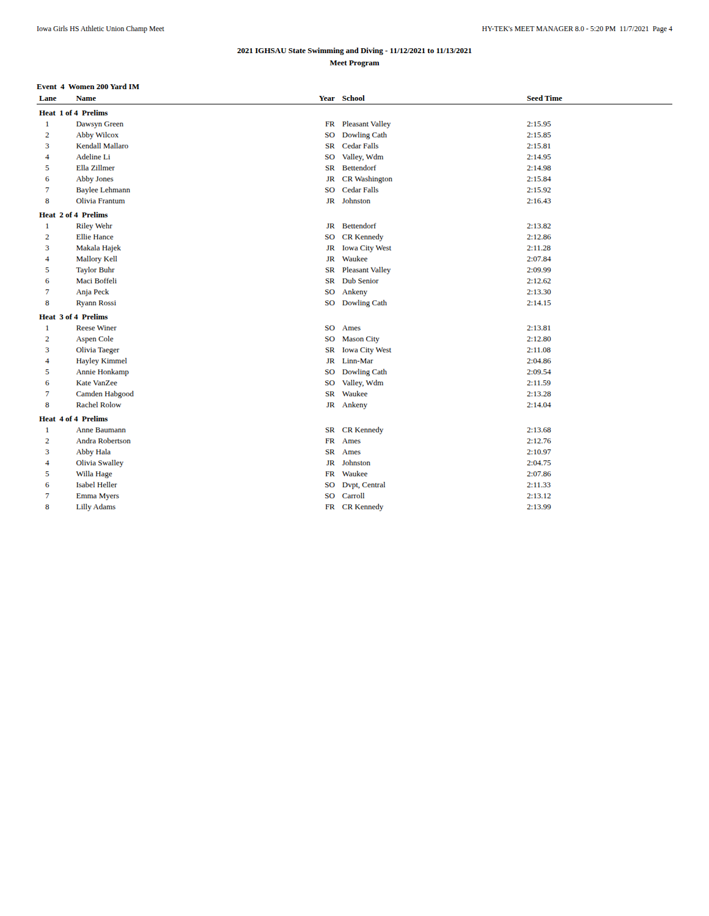Iowa Girls HS Athletic Union Champ Meet
HY-TEK's MEET MANAGER 8.0 - 5:20 PM 11/7/2021 Page 4
2021 IGHSAU State Swimming and Diving - 11/12/2021 to 11/13/2021
Meet Program
Event 4 Women 200 Yard IM
| Lane | Name | Year | School | Seed Time |
| --- | --- | --- | --- | --- |
| Heat 1 of 4 Prelims |
| 1 | Dawsyn Green | FR | Pleasant Valley | 2:15.95 |
| 2 | Abby Wilcox | SO | Dowling Cath | 2:15.85 |
| 3 | Kendall Mallaro | SR | Cedar Falls | 2:15.81 |
| 4 | Adeline Li | SO | Valley, Wdm | 2:14.95 |
| 5 | Ella Zillmer | SR | Bettendorf | 2:14.98 |
| 6 | Abby Jones | JR | CR Washington | 2:15.84 |
| 7 | Baylee Lehmann | SO | Cedar Falls | 2:15.92 |
| 8 | Olivia Frantum | JR | Johnston | 2:16.43 |
| Heat 2 of 4 Prelims |
| 1 | Riley Wehr | JR | Bettendorf | 2:13.82 |
| 2 | Ellie Hance | SO | CR Kennedy | 2:12.86 |
| 3 | Makala Hajek | JR | Iowa City West | 2:11.28 |
| 4 | Mallory Kell | JR | Waukee | 2:07.84 |
| 5 | Taylor Buhr | SR | Pleasant Valley | 2:09.99 |
| 6 | Maci Boffeli | SR | Dub Senior | 2:12.62 |
| 7 | Anja Peck | SO | Ankeny | 2:13.30 |
| 8 | Ryann Rossi | SO | Dowling Cath | 2:14.15 |
| Heat 3 of 4 Prelims |
| 1 | Reese Winer | SO | Ames | 2:13.81 |
| 2 | Aspen Cole | SO | Mason City | 2:12.80 |
| 3 | Olivia Taeger | SR | Iowa City West | 2:11.08 |
| 4 | Hayley Kimmel | JR | Linn-Mar | 2:04.86 |
| 5 | Annie Honkamp | SO | Dowling Cath | 2:09.54 |
| 6 | Kate VanZee | SO | Valley, Wdm | 2:11.59 |
| 7 | Camden Habgood | SR | Waukee | 2:13.28 |
| 8 | Rachel Rolow | JR | Ankeny | 2:14.04 |
| Heat 4 of 4 Prelims |
| 1 | Anne Baumann | SR | CR Kennedy | 2:13.68 |
| 2 | Andra Robertson | FR | Ames | 2:12.76 |
| 3 | Abby Hala | SR | Ames | 2:10.97 |
| 4 | Olivia Swalley | JR | Johnston | 2:04.75 |
| 5 | Willa Hage | FR | Waukee | 2:07.86 |
| 6 | Isabel Heller | SO | Dvpt, Central | 2:11.33 |
| 7 | Emma Myers | SO | Carroll | 2:13.12 |
| 8 | Lilly Adams | FR | CR Kennedy | 2:13.99 |